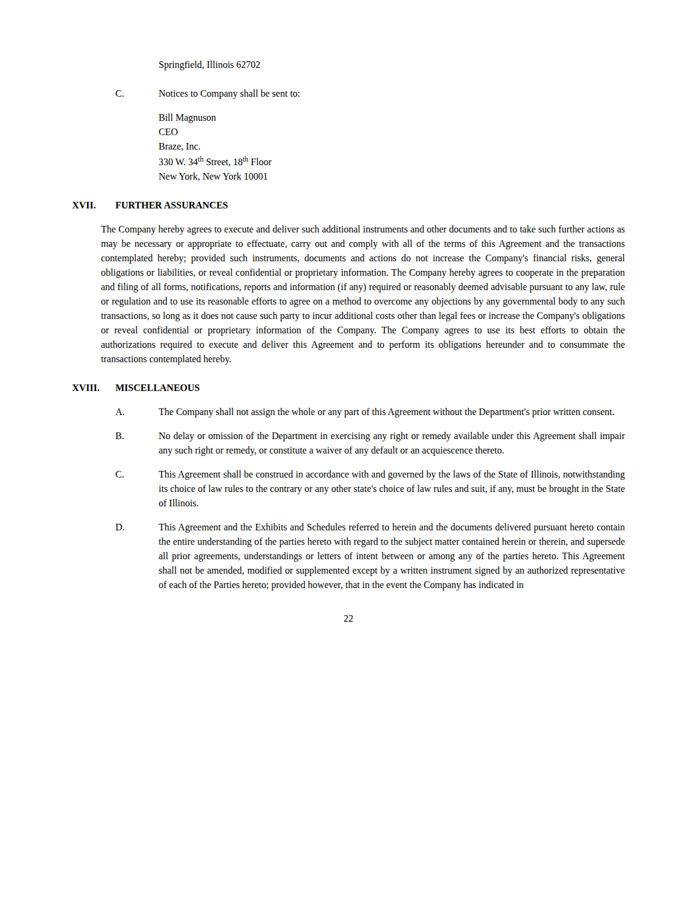Springfield, Illinois 62702
C.
Notices to Company shall be sent to:
Bill Magnuson
CEO
Braze, Inc.
330 W. 34th Street, 18th Floor
New York, New York 10001
XVII.
FURTHER ASSURANCES
The Company hereby agrees to execute and deliver such additional instruments and other documents and to take such further actions as may be necessary or appropriate to effectuate, carry out and comply with all of the terms of this Agreement and the transactions contemplated hereby; provided such instruments, documents and actions do not increase the Company's financial risks, general obligations or liabilities, or reveal confidential or proprietary information. The Company hereby agrees to cooperate in the preparation and filing of all forms, notifications, reports and information (if any) required or reasonably deemed advisable pursuant to any law, rule or regulation and to use its reasonable efforts to agree on a method to overcome any objections by any governmental body to any such transactions, so long as it does not cause such party to incur additional costs other than legal fees or increase the Company's obligations or reveal confidential or proprietary information of the Company. The Company agrees to use its best efforts to obtain the authorizations required to execute and deliver this Agreement and to perform its obligations hereunder and to consummate the transactions contemplated hereby.
XVIII.
MISCELLANEOUS
A.
The Company shall not assign the whole or any part of this Agreement without the Department's prior written consent.
B.
No delay or omission of the Department in exercising any right or remedy available under this Agreement shall impair any such right or remedy, or constitute a waiver of any default or an acquiescence thereto.
C.
This Agreement shall be construed in accordance with and governed by the laws of the State of Illinois, notwithstanding its choice of law rules to the contrary or any other state's choice of law rules and suit, if any, must be brought in the State of Illinois.
D.
This Agreement and the Exhibits and Schedules referred to herein and the documents delivered pursuant hereto contain the entire understanding of the parties hereto with regard to the subject matter contained herein or therein, and supersede all prior agreements, understandings or letters of intent between or among any of the parties hereto. This Agreement shall not be amended, modified or supplemented except by a written instrument signed by an authorized representative of each of the Parties hereto; provided however, that in the event the Company has indicated in
22